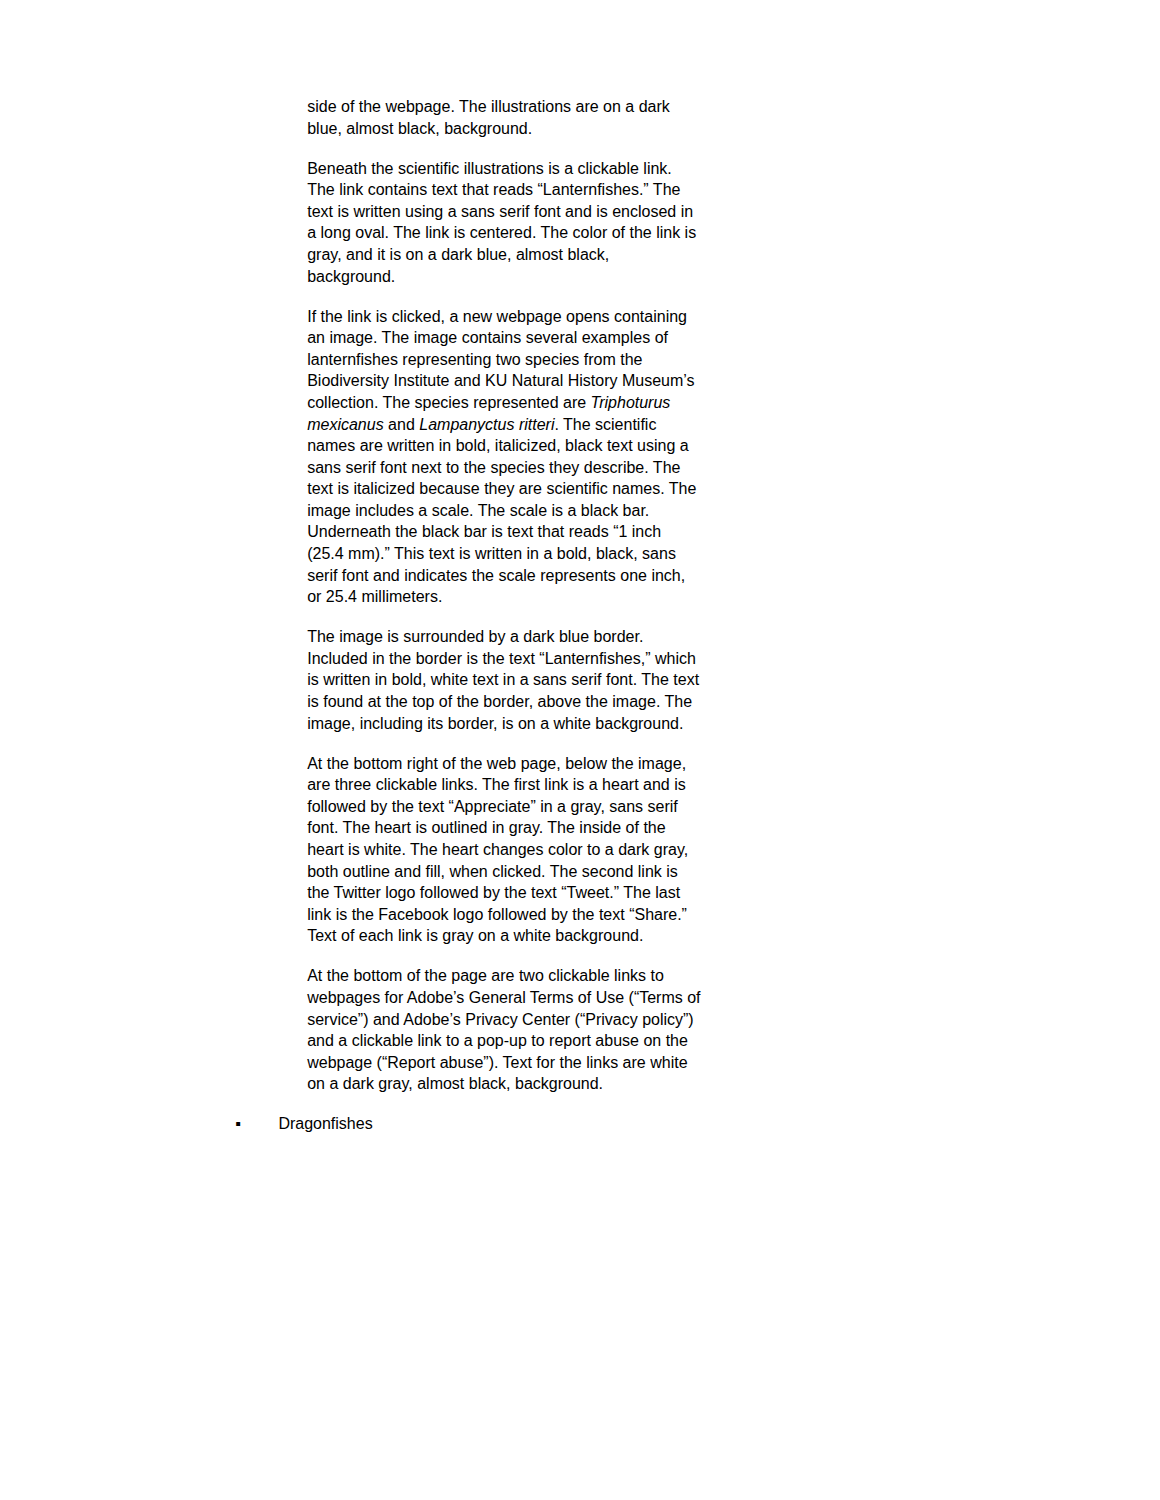side of the webpage. The illustrations are on a dark blue, almost black, background.
Beneath the scientific illustrations is a clickable link. The link contains text that reads “Lanternfishes.” The text is written using a sans serif font and is enclosed in a long oval. The link is centered. The color of the link is gray, and it is on a dark blue, almost black, background.
If the link is clicked, a new webpage opens containing an image. The image contains several examples of lanternfishes representing two species from the Biodiversity Institute and KU Natural History Museum’s collection. The species represented are Triphoturus mexicanus and Lampanyctus ritteri. The scientific names are written in bold, italicized, black text using a sans serif font next to the species they describe. The text is italicized because they are scientific names. The image includes a scale. The scale is a black bar. Underneath the black bar is text that reads “1 inch (25.4 mm).” This text is written in a bold, black, sans serif font and indicates the scale represents one inch, or 25.4 millimeters.
The image is surrounded by a dark blue border. Included in the border is the text “Lanternfishes,” which is written in bold, white text in a sans serif font. The text is found at the top of the border, above the image. The image, including its border, is on a white background.
At the bottom right of the web page, below the image, are three clickable links. The first link is a heart and is followed by the text “Appreciate” in a gray, sans serif font. The heart is outlined in gray. The inside of the heart is white. The heart changes color to a dark gray, both outline and fill, when clicked. The second link is the Twitter logo followed by the text “Tweet.” The last link is the Facebook logo followed by the text “Share.” Text of each link is gray on a white background.
At the bottom of the page are two clickable links to webpages for Adobe’s General Terms of Use (“Terms of service”) and Adobe’s Privacy Center (“Privacy policy”) and a clickable link to a pop-up to report abuse on the webpage (“Report abuse”). Text for the links are white on a dark gray, almost black, background.
Dragonfishes